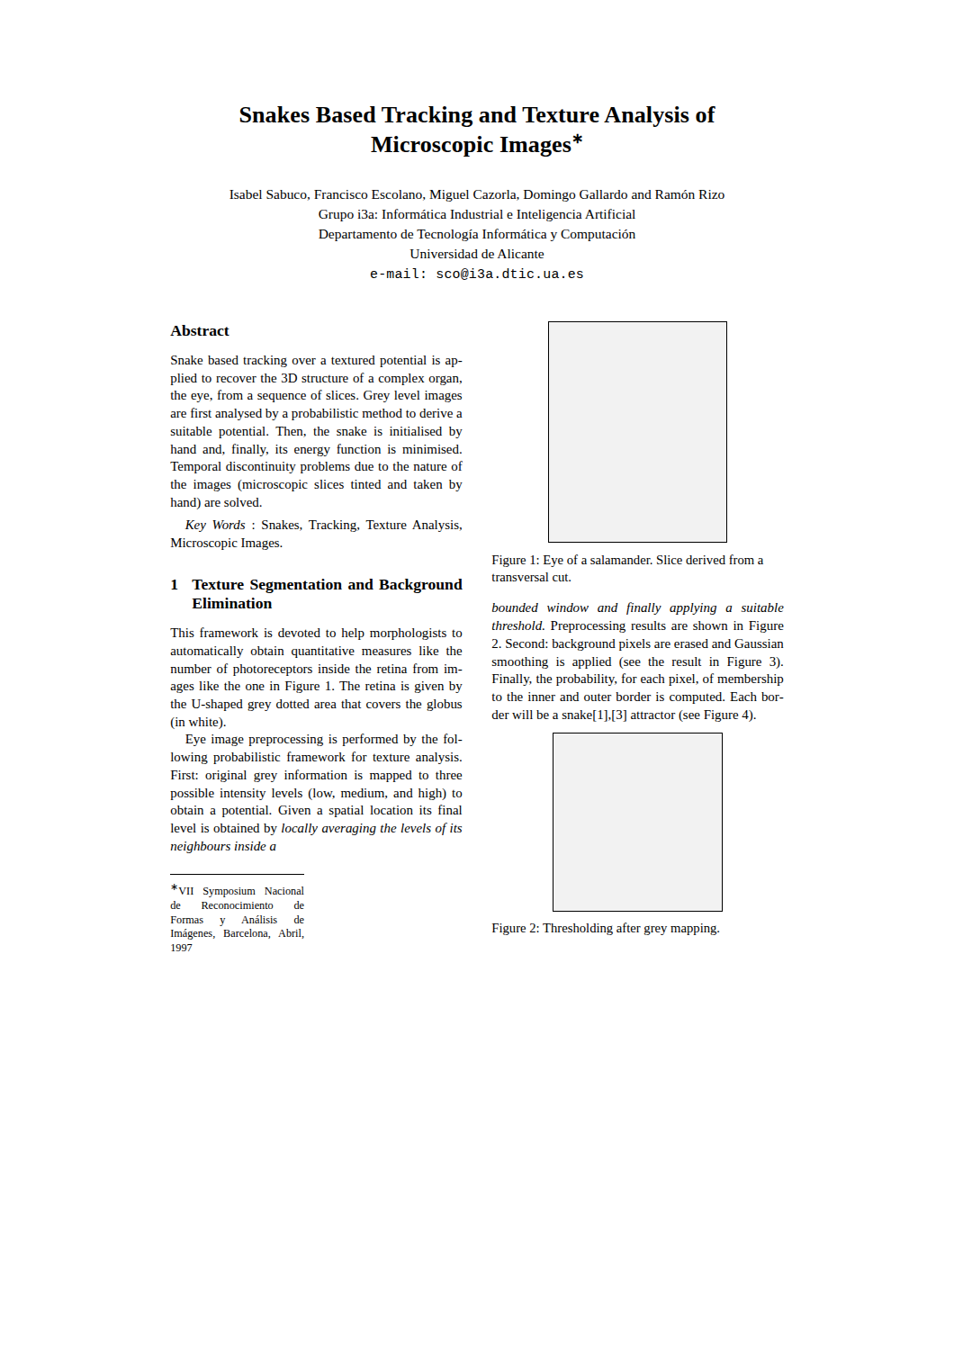Snakes Based Tracking and Texture Analysis of
Microscopic Images∗
Isabel Sabuco, Francisco Escolano, Miguel Cazorla, Domingo Gallardo and Ramón Rizo
Grupo i3a: Informática Industrial e Inteligencia Artificial
Departamento de Tecnología Informática y Computación
Universidad de Alicante
e-mail: sco@i3a.dtic.ua.es
Abstract
Snake based tracking over a textured potential is applied to recover the 3D structure of a complex organ, the eye, from a sequence of slices. Grey level images are first analysed by a probabilistic method to derive a suitable potential. Then, the snake is initialised by hand and, finally, its energy function is minimised. Temporal discontinuity problems due to the nature of the images (microscopic slices tinted and taken by hand) are solved.
Key Words : Snakes, Tracking, Texture Analysis, Microscopic Images.
1 Texture Segmentation and Background Elimination
This framework is devoted to help morphologists to automatically obtain quantitative measures like the number of photoreceptors inside the retina from images like the one in Figure 1. The retina is given by the U-shaped grey dotted area that covers the globus (in white).
Eye image preprocessing is performed by the following probabilistic framework for texture analysis. First: original grey information is mapped to three possible intensity levels (low, medium, and high) to obtain a potential. Given a spatial location its final level is obtained by locally averaging the levels of its neighbours inside a
∗VII Symposium Nacional de Reconocimiento de Formas y Análisis de Imágenes, Barcelona, Abril, 1997
Figure 1: Eye of a salamander. Slice derived from a transversal cut.
bounded window and finally applying a suitable threshold. Preprocessing results are shown in Figure 2. Second: background pixels are erased and Gaussian smoothing is applied (see the result in Figure 3). Finally, the probability, for each pixel, of membership to the inner and outer border is computed. Each border will be a snake[1],[3] attractor (see Figure 4).
Figure 2: Thresholding after grey mapping.